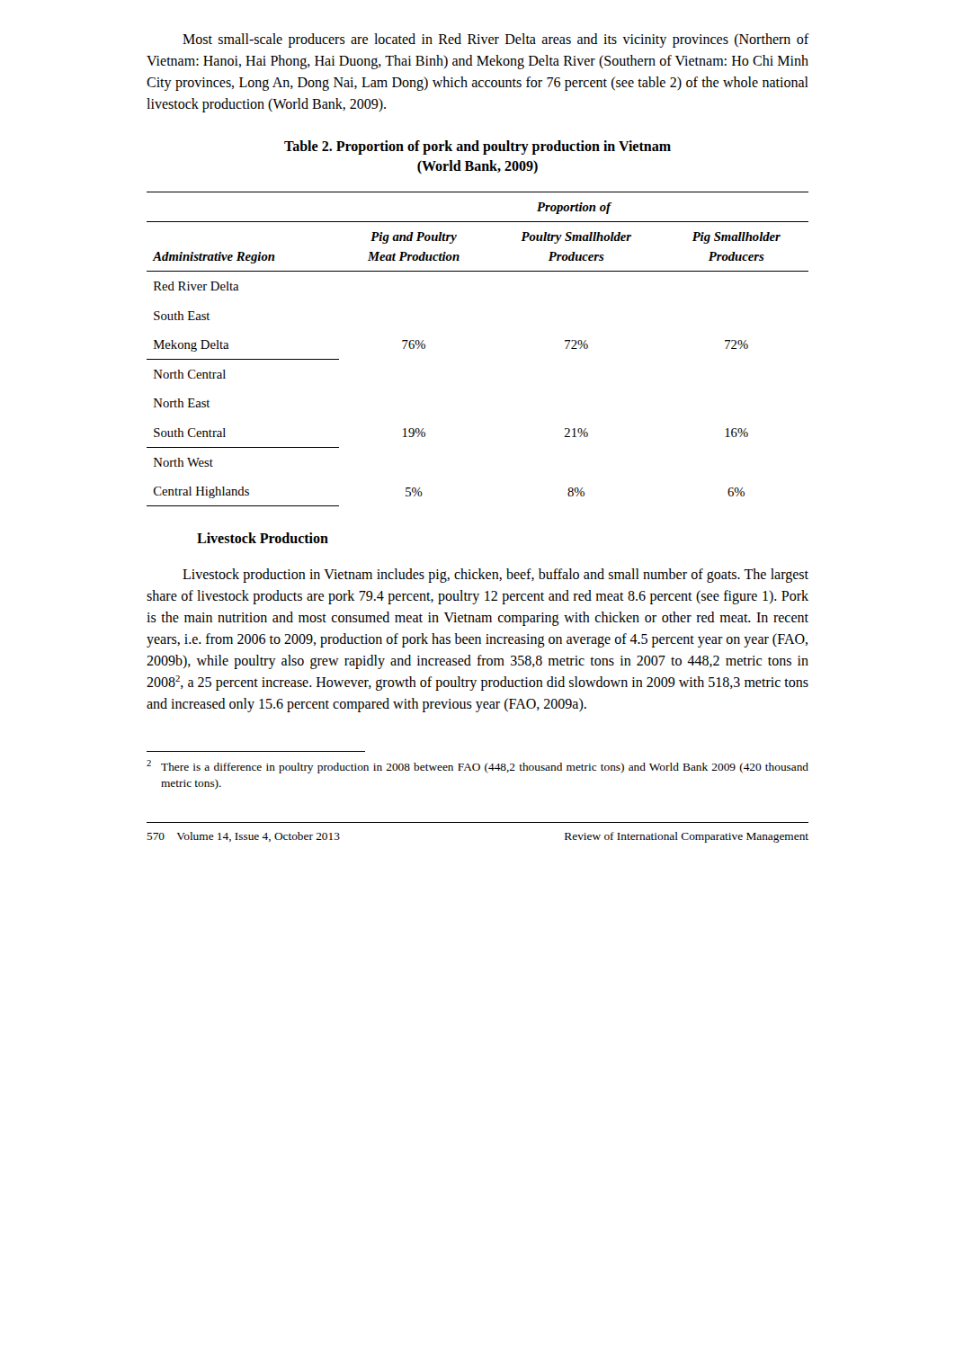Most small-scale producers are located in Red River Delta areas and its vicinity provinces (Northern of Vietnam: Hanoi, Hai Phong, Hai Duong, Thai Binh) and Mekong Delta River (Southern of Vietnam: Ho Chi Minh City provinces, Long An, Dong Nai, Lam Dong) which accounts for 76 percent (see table 2) of the whole national livestock production (World Bank, 2009).
Table 2. Proportion of pork and poultry production in Vietnam
(World Bank, 2009)
| | Proportion of |
| --- | --- |
| Administrative Region | Pig and Poultry Meat Production | Poultry Smallholder Producers | Pig Smallholder Producers |
| Red River Delta | 76% | 72% | 72% |
| South East |
| Mekong Delta |
| North Central | 19% | 21% | 16% |
| North East |
| South Central |
| North West | 5% | 8% | 6% |
| Central Highlands |
Livestock Production
Livestock production in Vietnam includes pig, chicken, beef, buffalo and small number of goats. The largest share of livestock products are pork 79.4 percent, poultry 12 percent and red meat 8.6 percent (see figure 1). Pork is the main nutrition and most consumed meat in Vietnam comparing with chicken or other red meat. In recent years, i.e. from 2006 to 2009, production of pork has been increasing on average of 4.5 percent year on year (FAO, 2009b), while poultry also grew rapidly and increased from 358,8 metric tons in 2007 to 448,2 metric tons in 20082, a 25 percent increase. However, growth of poultry production did slowdown in 2009 with 518,3 metric tons and increased only 15.6 percent compared with previous year (FAO, 2009a).
2 There is a difference in poultry production in 2008 between FAO (448,2 thousand metric tons) and World Bank 2009 (420 thousand metric tons).
570 Volume 14, Issue 4, October 2013 Review of International Comparative Management